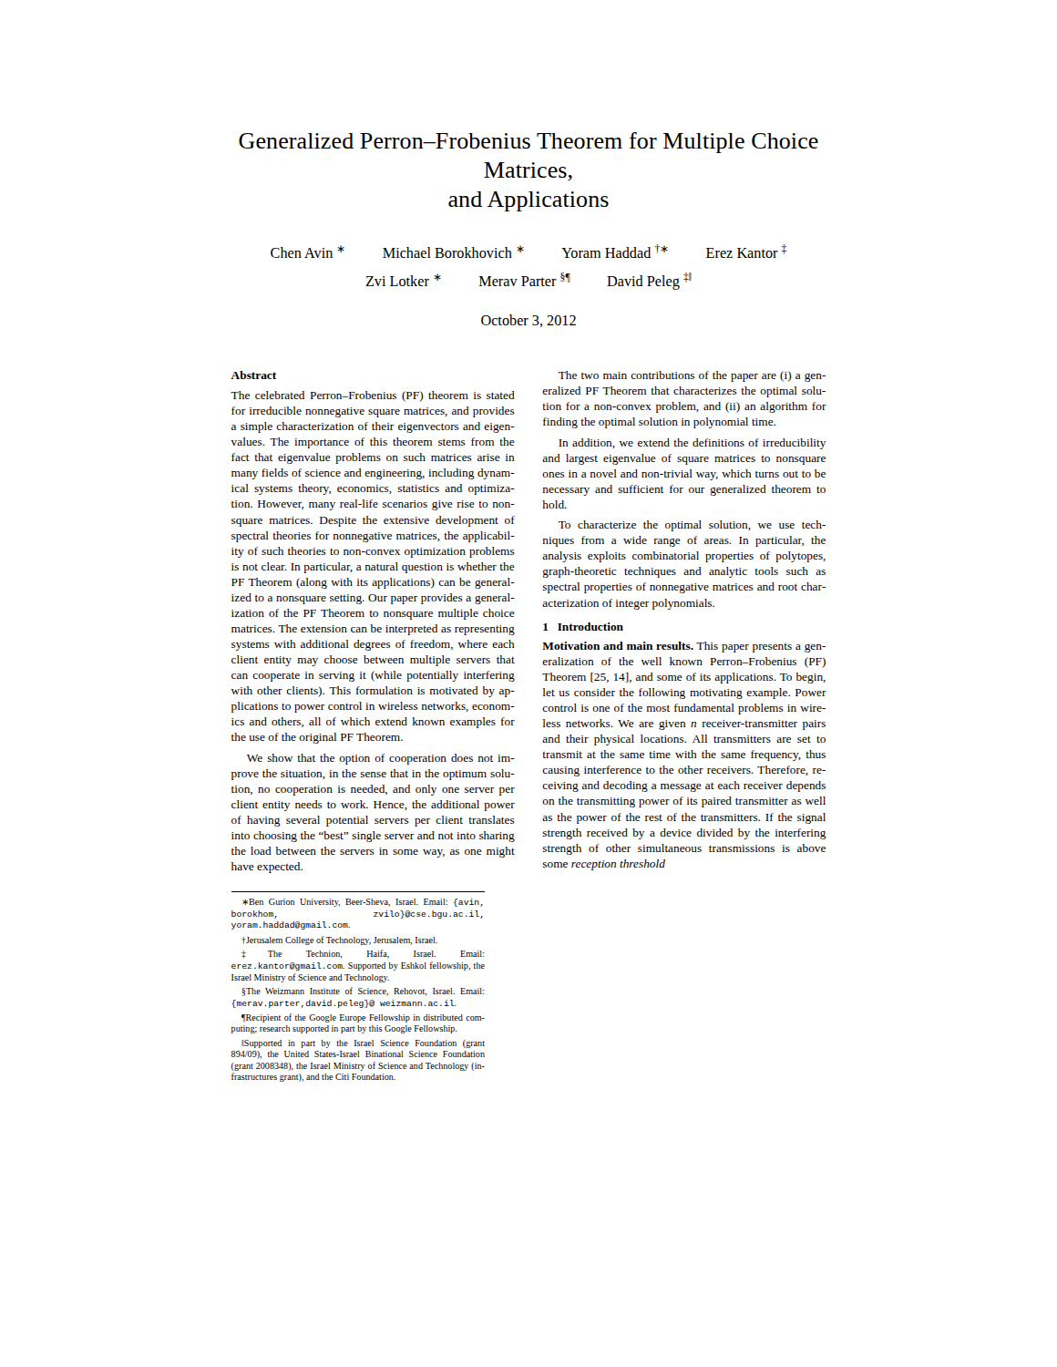Generalized Perron–Frobenius Theorem for Multiple Choice Matrices,
and Applications
Chen Avin ∗ Michael Borokhovich ∗ Yoram Haddad †∗ Erez Kantor ‡ Zvi Lotker ∗ Merav Parter §¶ David Peleg ‡‖
October 3, 2012
Abstract
The celebrated Perron–Frobenius (PF) theorem is stated for irreducible nonnegative square matrices, and provides a simple characterization of their eigenvectors and eigenvalues. The importance of this theorem stems from the fact that eigenvalue problems on such matrices arise in many fields of science and engineering, including dynamical systems theory, economics, statistics and optimization. However, many real-life scenarios give rise to nonsquare matrices. Despite the extensive development of spectral theories for nonnegative matrices, the applicability of such theories to non-convex optimization problems is not clear. In particular, a natural question is whether the PF Theorem (along with its applications) can be generalized to a nonsquare setting. Our paper provides a generalization of the PF Theorem to nonsquare multiple choice matrices. The extension can be interpreted as representing systems with additional degrees of freedom, where each client entity may choose between multiple servers that can cooperate in serving it (while potentially interfering with other clients). This formulation is motivated by applications to power control in wireless networks, economics and others, all of which extend known examples for the use of the original PF Theorem.
We show that the option of cooperation does not improve the situation, in the sense that in the optimum solution, no cooperation is needed, and only one server per client entity needs to work. Hence, the additional power of having several potential servers per client translates into choosing the “best” single server and not into sharing the load between the servers in some way, as one might have expected.
The two main contributions of the paper are (i) a generalized PF Theorem that characterizes the optimal solution for a non-convex problem, and (ii) an algorithm for finding the optimal solution in polynomial time.
In addition, we extend the definitions of irreducibility and largest eigenvalue of square matrices to nonsquare ones in a novel and non-trivial way, which turns out to be necessary and sufficient for our generalized theorem to hold.
To characterize the optimal solution, we use techniques from a wide range of areas. In particular, the analysis exploits combinatorial properties of polytopes, graph-theoretic techniques and analytic tools such as spectral properties of nonnegative matrices and root characterization of integer polynomials.
1 Introduction
Motivation and main results. This paper presents a generalization of the well known Perron–Frobenius (PF) Theorem [25, 14], and some of its applications. To begin, let us consider the following motivating example. Power control is one of the most fundamental problems in wireless networks. We are given n receiver-transmitter pairs and their physical locations. All transmitters are set to transmit at the same time with the same frequency, thus causing interference to the other receivers. Therefore, receiving and decoding a message at each receiver depends on the transmitting power of its paired transmitter as well as the power of the rest of the transmitters. If the signal strength received by a device divided by the interfering strength of other simultaneous transmissions is above some reception threshold
∗Ben Gurion University, Beer-Sheva, Israel. Email: {avin, borokhom, zvilo}@cse.bgu.ac.il, yoram.haddad@gmail.com.
†Jerusalem College of Technology, Jerusalem, Israel.
‡The Technion, Haifa, Israel. Email: erez.kantor@gmail.com. Supported by Eshkol fellowship, the Israel Ministry of Science and Technology.
§The Weizmann Institute of Science, Rehovot, Israel. Email: {merav.parter,david.peleg}@ weizmann.ac.il.
¶Recipient of the Google Europe Fellowship in distributed computing; research supported in part by this Google Fellowship.
‖Supported in part by the Israel Science Foundation (grant 894/09), the United States-Israel Binational Science Foundation (grant 2008348), the Israel Ministry of Science and Technology (infrastructures grant), and the Citi Foundation.